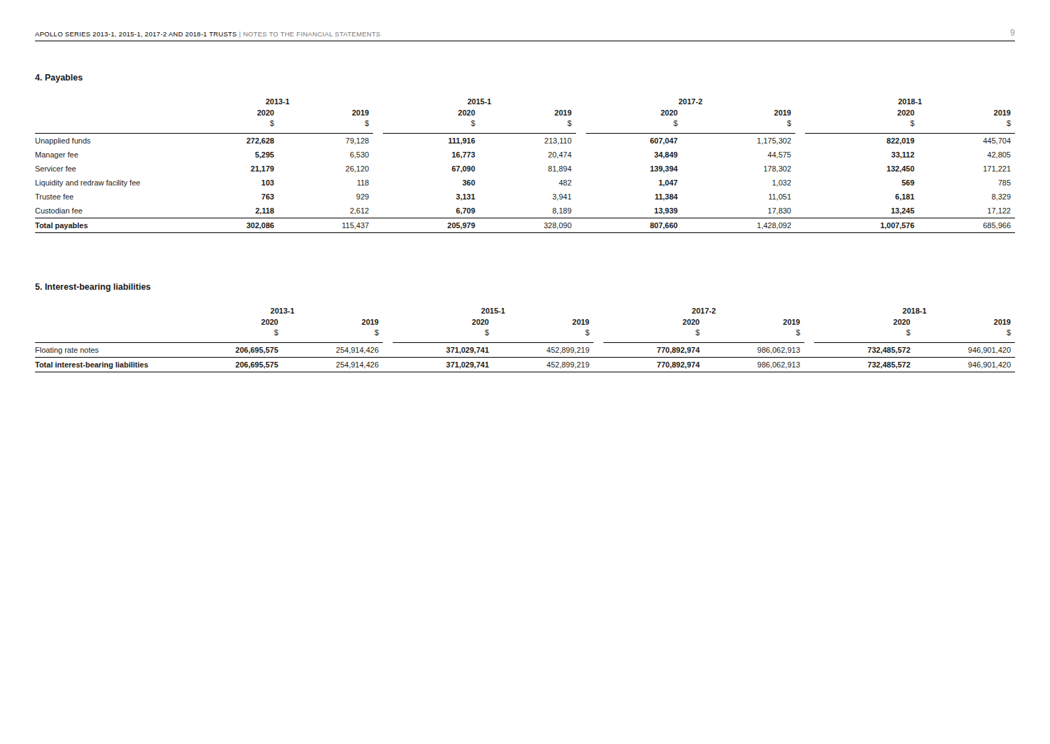APOLLO SERIES 2013-1, 2015-1, 2017-2 and 2018-1 TRUSTS | NOTES TO THE FINANCIAL STATEMENTS
9
4. Payables
| | 2013-1 | | 2015-1 | | 2017-2 | | 2018-1 |
| --- | --- | --- | --- | --- | --- | --- | --- |
| | 2020 | 2019 | | 2020 | 2019 | | 2020 | 2019 | | 2020 | 2019 |
| | $ | $ | | $ | $ | | $ | $ | | $ | $ |
| Unapplied funds | 272,628 | 79,128 | | 111,916 | 213,110 | | 607,047 | 1,175,302 | | 822,019 | 445,704 |
| Manager fee | 5,295 | 6,530 | | 16,773 | 20,474 | | 34,849 | 44,575 | | 33,112 | 42,805 |
| Servicer fee | 21,179 | 26,120 | | 67,090 | 81,894 | | 139,394 | 178,302 | | 132,450 | 171,221 |
| Liquidity and redraw facility fee | 103 | 118 | | 360 | 482 | | 1,047 | 1,032 | | 569 | 785 |
| Trustee fee | 763 | 929 | | 3,131 | 3,941 | | 11,384 | 11,051 | | 6,181 | 8,329 |
| Custodian fee | 2,118 | 2,612 | | 6,709 | 8,189 | | 13,939 | 17,830 | | 13,245 | 17,122 |
| Total payables | 302,086 | 115,437 | | 205,979 | 328,090 | | 807,660 | 1,428,092 | | 1,007,576 | 685,966 |
5. Interest-bearing liabilities
| | 2013-1 | | 2015-1 | | 2017-2 | | 2018-1 |
| --- | --- | --- | --- | --- | --- | --- | --- |
| | 2020 | 2019 | | 2020 | 2019 | | 2020 | 2019 | | 2020 | 2019 |
| | $ | $ | | $ | $ | | $ | $ | | $ | $ |
| Floating rate notes | 206,695,575 | 254,914,426 | | 371,029,741 | 452,899,219 | | 770,892,974 | 986,062,913 | | 732,485,572 | 946,901,420 |
| Total interest-bearing liabilities | 206,695,575 | 254,914,426 | | 371,029,741 | 452,899,219 | | 770,892,974 | 986,062,913 | | 732,485,572 | 946,901,420 |